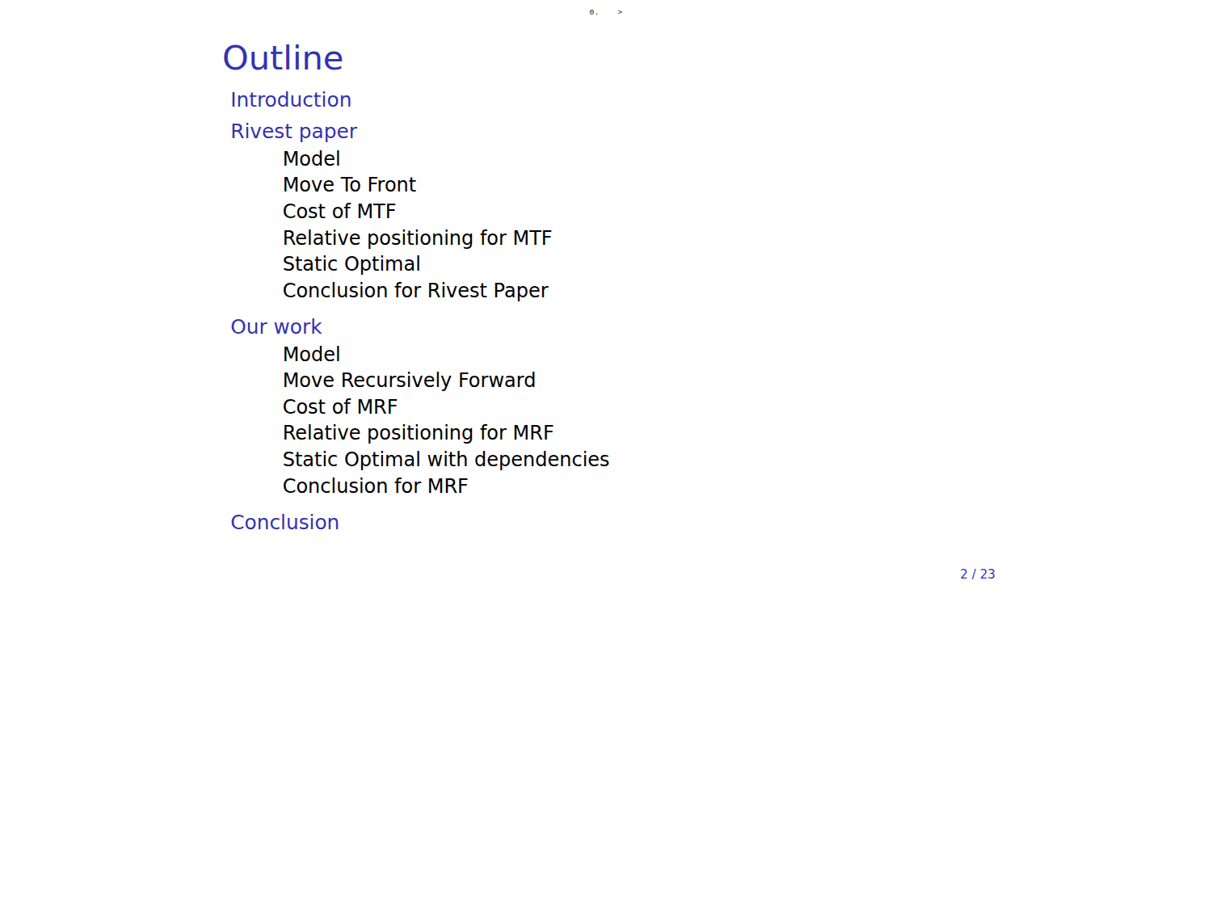0. >
Outline
Introduction
Rivest paper
Model
Move To Front
Cost of MTF
Relative positioning for MTF
Static Optimal
Conclusion for Rivest Paper
Our work
Model
Move Recursively Forward
Cost of MRF
Relative positioning for MRF
Static Optimal with dependencies
Conclusion for MRF
Conclusion
2 / 23